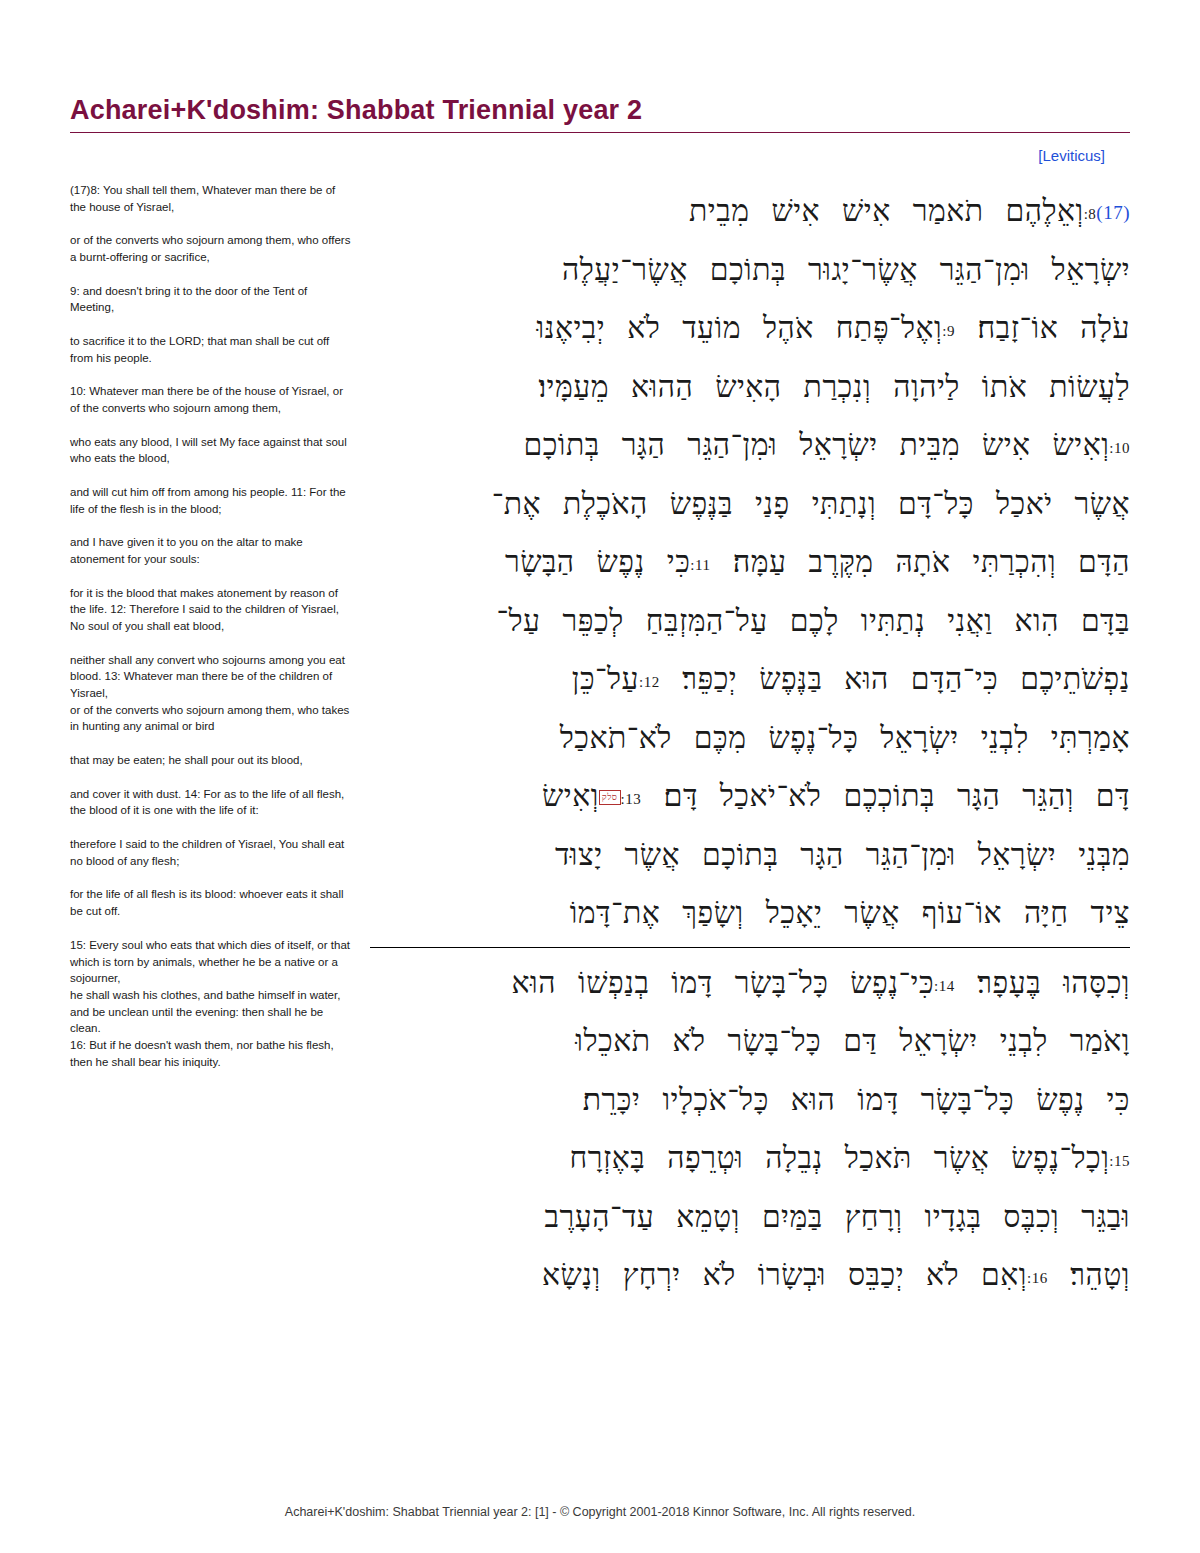Acharei+K'doshim: Shabbat Triennial year 2
[Leviticus]
(17)8: You shall tell them, Whatever man there be of the house of Yisrael,
or of the converts who sojourn among them, who offers a burnt-offering or sacrifice,
9: and doesn't bring it to the door of the Tent of Meeting,
to sacrifice it to the LORD; that man shall be cut off from his people.
10: Whatever man there be of the house of Yisrael, or of the converts who sojourn among them,
who eats any blood, I will set My face against that soul who eats the blood,
and will cut him off from among his people. 11: For the life of the flesh is in the blood;
and I have given it to you on the altar to make atonement for your souls:
for it is the blood that makes atonement by reason of the life. 12: Therefore I said to the children of Yisrael,
No soul of you shall eat blood,
neither shall any convert who sojourns among you eat blood. 13: Whatever man there be of the children of Yisrael,
or of the converts who sojourn among them, who takes in hunting any animal or bird
that may be eaten; he shall pour out its blood,
and cover it with dust. 14: For as to the life of all flesh, the blood of it is one with the life of it:
therefore I said to the children of Yisrael, You shall eat no blood of any flesh;
for the life of all flesh is its blood: whoever eats it shall be cut off.
15: Every soul who eats that which dies of itself, or that which is torn by animals, whether he be a native or a sojourner,
he shall wash his clothes, and bathe himself in water, and be unclean until the evening: then shall he be clean.
16: But if he doesn't wash them, nor bathe his flesh, then he shall bear his iniquity.
(17) 8: וְאֵלֶהֶם תֹאמַר אִישׁ אִישׁ מִבֵית יִשְׂרָאֵל וּמִן־הַגֵּר אֲשֶׂר־יָגוּר בְּתוֹכָם אֲשֶׂר־יַעֲלֶה עֹלָה אוֹ־זָבַח׃ 9: וְאֶל־פֶּתַח אֹהֶל מוֹעֵד לֹא יְבִיאֶנּוּ לַעֲשׂוֹת אֹתוֹ לַיהוָה וְנִכְרַת הָאִישׂ הַהוּא מֵעַמָּיו׃ 10: וְאִישׂ אִישׂ מִבֵּית יִשְׂרָאֵל וּמִן־הַגֵּר הַגָּר בְּתוֹכָם אֲשֶׂר יֹאכַל כָּל־דָּם וְנָתַתִּי פָנַי בַּנֶּפֶשׂ הָאֹכֶלֶת אֶת־ הַדָּם וְהִכְרַתִּי אֹתָהּ מִקֶּרֶב עַמָּה׃ 11: כִּי נֶפֶשׂ הַבָּשָׂר בַּדָּם הִוא וַאֲנִי נְתַתִּיו לָכֶם עַל־הַמִּזְבֵּחַ לְכַפֵּר עַל־ נַפְשֹׁתֵיכֶם כִּי־הַדָּם הוּא בַּנֶּפֶשׂ יְכַפֵּר׃ 12: עַל־כֵּן אָמַרְתִּי לִבְנֵי יִשְׂרָאֵל כָּל־נֶפֶשׂ מִכֶּם לֹא־תֹאכַל דָּם וְהַגֵּר הַגָּר בְּתוֹכְכֶם לֹא־יֹאכַל דָּם׃ 13: סלקוְאִישׂ מִבְּנֵי יִשְׂרָאֵל וּמִן־הַגֵּר הַגָּר בְּתוֹכָם אֲשֶׂר יָצוּד צֵיד חַיָּה אוֹ־עוֹף אֲשֶׂר יֵאָכֵל וְשָׂפַךְ אֶת־דָּמוֹ
וְכִסָּהוּ בֶּעָפָר׃ 14: כִּי־נֶפֶשׂ כָּל־בָּשָׂר דָּמוֹ בְנַפְשׁוֹ הוּא וָאֹמַר לִבְנֵי יִשְׂרָאֵל דַּם כָּל־בָּשָׂר לֹא תֹאכֵלוּ כִּי נֶפֶשׂ כָּל־בָּשָׂר דָּמוֹ הוּא כָּל־אֹכְלָיו יִכָּרֵת׃ 15: וְכָל־נֶפֶשׂ אֲשֶׂר תֹּאכַל נְבֵלָה וּטְרֵפָה בָּאֶזְרָח וּבַגֵּר וְכִבֶּס בְּגָדָיו וְרָחַץ בַּמַּיִם וְטָמֵא עַד־הָעָרֶב וְטָהֵר׃ 16: וְאִם לֹא יְכַבֵּס וּבְשָׂרוֹ לֹא יִרְחָץ וְנָשָׂא
Acharei+K'doshim: Shabbat Triennial year 2: [1] - © Copyright 2001-2018 Kinnor Software, Inc. All rights reserved.